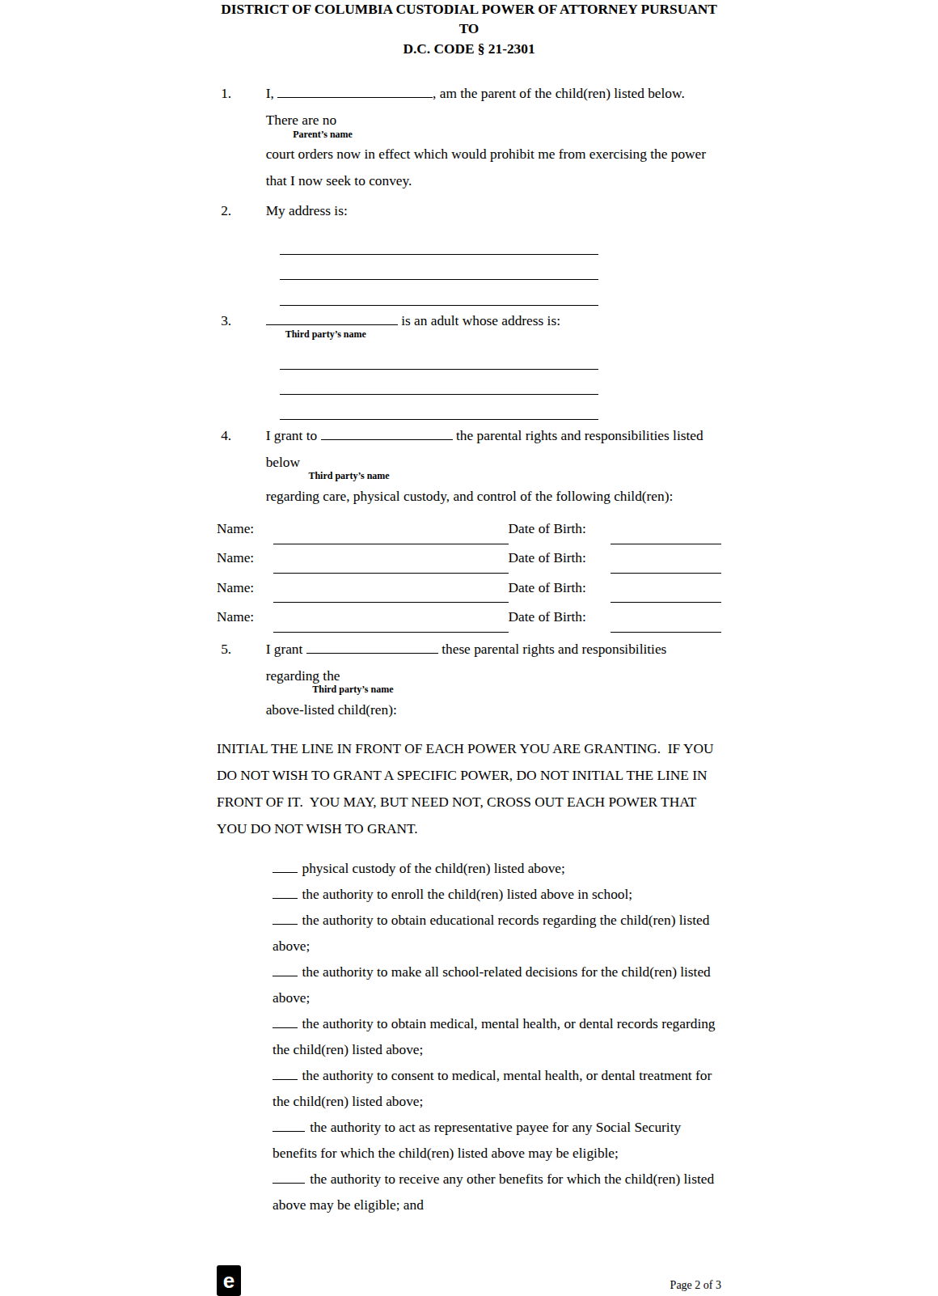DISTRICT OF COLUMBIA CUSTODIAL POWER OF ATTORNEY PURSUANT TO
D.C. CODE § 21-2301
1.
I, , am the parent of the child(ren) listed below. There are no Parent’s name court orders now in effect which would prohibit me from exercising the power that I now seek to convey.
2.
My address is:
3.
is an adult whose address is: Third party’s name
4.
I grant to the parental rights and responsibilities listed below Third party’s name regarding care, physical custody, and control of the following child(ren):
| Name: | | Date of Birth: | |
| Name: | | Date of Birth: | |
| Name: | | Date of Birth: | |
| Name: | | Date of Birth: | |
5.
I grant these parental rights and responsibilities regarding the Third party’s name above-listed child(ren):
INITIAL THE LINE IN FRONT OF EACH POWER YOU ARE GRANTING. IF YOU DO NOT WISH TO GRANT A SPECIFIC POWER, DO NOT INITIAL THE LINE IN FRONT OF IT. YOU MAY, BUT NEED NOT, CROSS OUT EACH POWER THAT YOU DO NOT WISH TO GRANT.
physical custody of the child(ren) listed above;
the authority to enroll the child(ren) listed above in school;
the authority to obtain educational records regarding the child(ren) listed above;
the authority to make all school-related decisions for the child(ren) listed above;
the authority to obtain medical, mental health, or dental records regarding the child(ren) listed above;
the authority to consent to medical, mental health, or dental treatment for the child(ren) listed above;
the authority to act as representative payee for any Social Security benefits for which the child(ren) listed above may be eligible;
the authority to receive any other benefits for which the child(ren) listed above may be eligible; and
e
Page 2 of 3